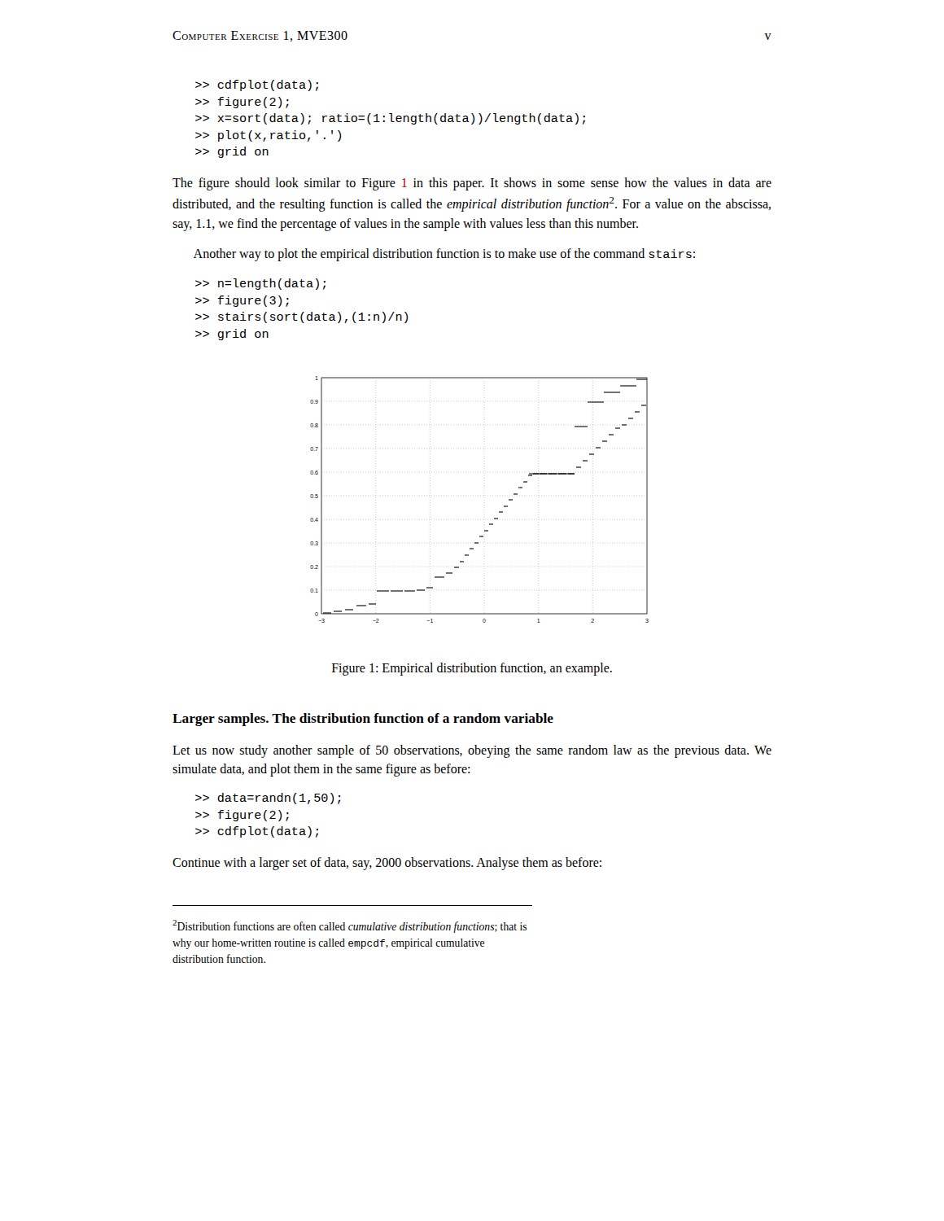Computer Exercise 1, MVE300 v
>> cdfplot(data);
>> figure(2);
>> x=sort(data); ratio=(1:length(data))/length(data);
>> plot(x,ratio,'.')
>> grid on
The figure should look similar to Figure 1 in this paper. It shows in some sense how the values in data are distributed, and the resulting function is called the empirical distribution function2. For a value on the abscissa, say, 1.1, we find the percentage of values in the sample with values less than this number.
Another way to plot the empirical distribution function is to make use of the command stairs:
>> n=length(data);
>> figure(3);
>> stairs(sort(data),(1:n)/n)
>> grid on
0 0.1 0.2 0.3 0.4 0.5 0.6 0.7 0.8 0.9 1 −3 −2 −1 0 1 2 3
Figure 1: Empirical distribution function, an example.
Larger samples. The distribution function of a random variable
Let us now study another sample of 50 observations, obeying the same random law as the previous data. We simulate data, and plot them in the same figure as before:
>> data=randn(1,50);
>> figure(2);
>> cdfplot(data);
Continue with a larger set of data, say, 2000 observations. Analyse them as before:
2 Distribution functions are often called cumulative distribution functions; that is why our home-written routine is called empcdf, empirical cumulative distribution function.